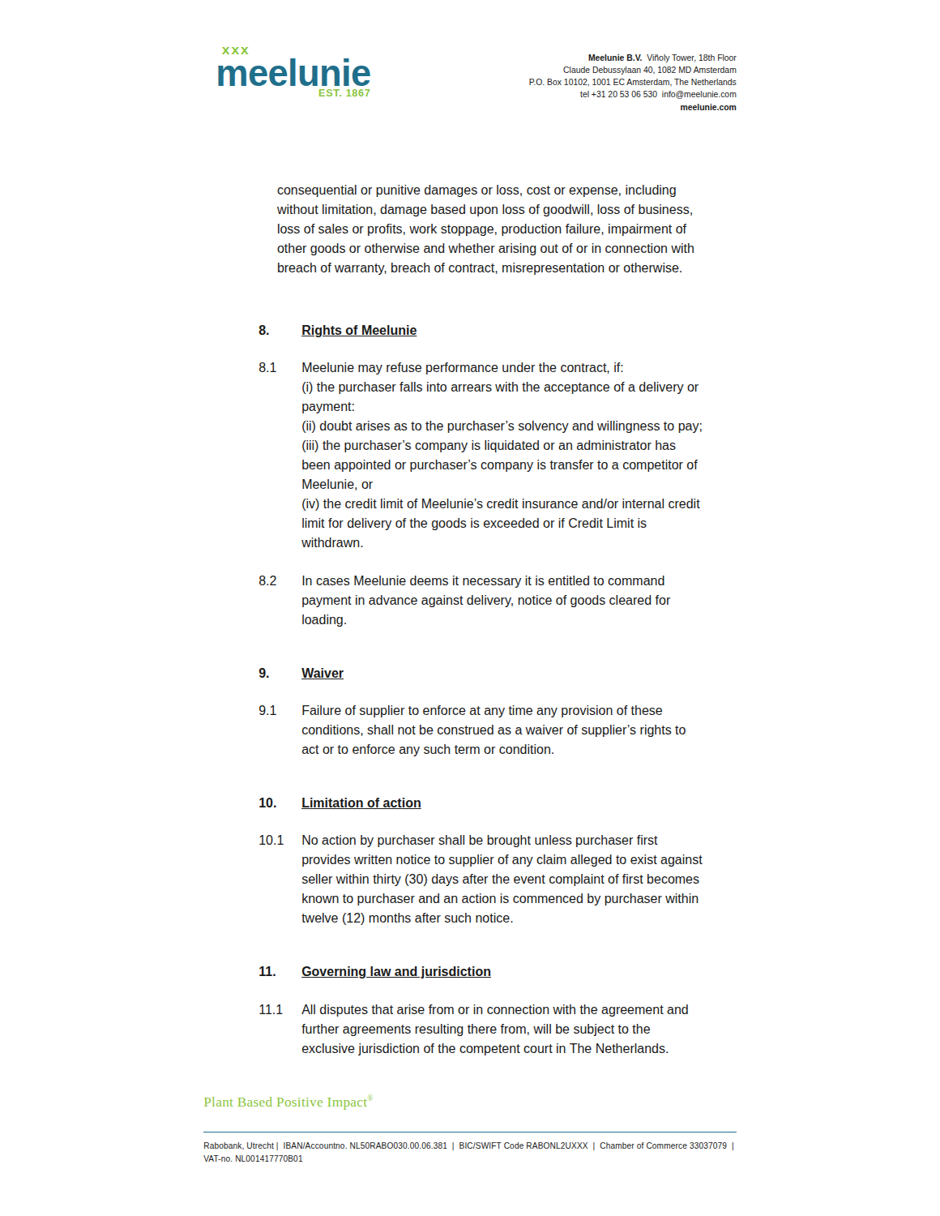xxx meelunie EST. 1867
Meelunie B.V. Viñoly Tower, 18th Floor
Claude Debussylaan 40, 1082 MD Amsterdam
P.O. Box 10102, 1001 EC Amsterdam, The Netherlands
tel +31 20 53 06 530 info@meelunie.com
meelunie.com
consequential or punitive damages or loss, cost or expense, including without limitation, damage based upon loss of goodwill, loss of business, loss of sales or profits, work stoppage, production failure, impairment of other goods or otherwise and whether arising out of or in connection with breach of warranty, breach of contract, misrepresentation or otherwise.
8. Rights of Meelunie
8.1 Meelunie may refuse performance under the contract, if:
(i) the purchaser falls into arrears with the acceptance of a delivery or payment:
(ii) doubt arises as to the purchaser’s solvency and willingness to pay;
(iii) the purchaser’s company is liquidated or an administrator has been appointed or purchaser’s company is transfer to a competitor of Meelunie, or
(iv) the credit limit of Meelunie’s credit insurance and/or internal credit limit for delivery of the goods is exceeded or if Credit Limit is withdrawn.
8.2 In cases Meelunie deems it necessary it is entitled to command payment in advance against delivery, notice of goods cleared for loading.
9. Waiver
9.1 Failure of supplier to enforce at any time any provision of these conditions, shall not be construed as a waiver of supplier’s rights to act or to enforce any such term or condition.
10. Limitation of action
10.1 No action by purchaser shall be brought unless purchaser first provides written notice to supplier of any claim alleged to exist against seller within thirty (30) days after the event complaint of first becomes known to purchaser and an action is commenced by purchaser within twelve (12) months after such notice.
11. Governing law and jurisdiction
11.1 All disputes that arise from or in connection with the agreement and further agreements resulting there from, will be subject to the exclusive jurisdiction of the competent court in The Netherlands.
Plant Based Positive Impact®
Rabobank, Utrecht | IBAN/Accountno. NL50RABO030.00.06.381 | BIC/SWIFT Code RABONL2UXXX | Chamber of Commerce 33037079 | VAT-no. NL001417770B01